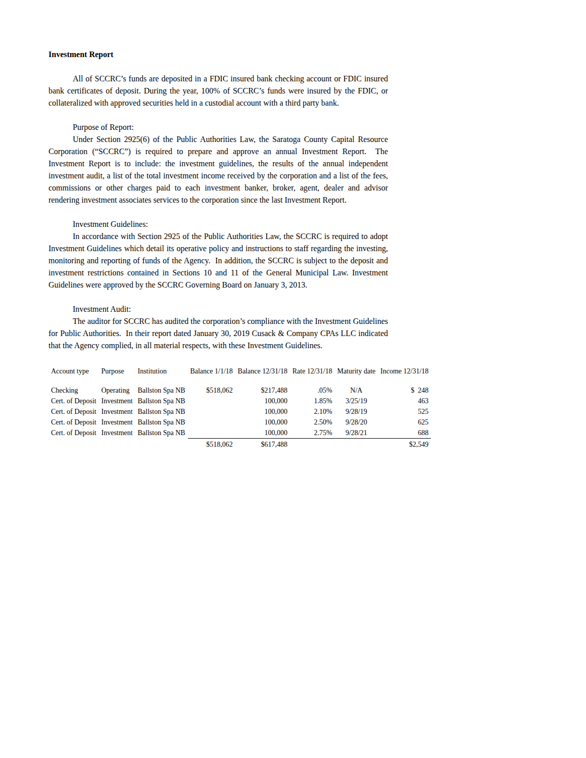Investment Report
All of SCCRC’s funds are deposited in a FDIC insured bank checking account or FDIC insured bank certificates of deposit. During the year, 100% of SCCRC’s funds were insured by the FDIC, or collateralized with approved securities held in a custodial account with a third party bank.
Purpose of Report:
Under Section 2925(6) of the Public Authorities Law, the Saratoga County Capital Resource Corporation (“SCCRC”) is required to prepare and approve an annual Investment Report. The Investment Report is to include: the investment guidelines, the results of the annual independent investment audit, a list of the total investment income received by the corporation and a list of the fees, commissions or other charges paid to each investment banker, broker, agent, dealer and advisor rendering investment associates services to the corporation since the last Investment Report.
Investment Guidelines:
In accordance with Section 2925 of the Public Authorities Law, the SCCRC is required to adopt Investment Guidelines which detail its operative policy and instructions to staff regarding the investing, monitoring and reporting of funds of the Agency. In addition, the SCCRC is subject to the deposit and investment restrictions contained in Sections 10 and 11 of the General Municipal Law. Investment Guidelines were approved by the SCCRC Governing Board on January 3, 2013.
Investment Audit:
The auditor for SCCRC has audited the corporation’s compliance with the Investment Guidelines for Public Authorities. In their report dated January 30, 2019 Cusack & Company CPAs LLC indicated that the Agency complied, in all material respects, with these Investment Guidelines.
| Account type | Purpose | Institution | Balance 1/1/18 | Balance 12/31/18 | Rate 12/31/18 | Maturity date | Income 12/31/18 |
| --- | --- | --- | --- | --- | --- | --- | --- |
| Checking | Operating | Ballston Spa NB | $518,062 | $217,488 | .05% | N/A | $ 248 |
| Cert. of Deposit | Investment | Ballston Spa NB | | 100,000 | 1.85% | 3/25/19 | 463 |
| Cert. of Deposit | Investment | Ballston Spa NB | | 100,000 | 2.10% | 9/28/19 | 525 |
| Cert. of Deposit | Investment | Ballston Spa NB | | 100,000 | 2.50% | 9/28/20 | 625 |
| Cert. of Deposit | Investment | Ballston Spa NB | | 100,000 | 2.75% | 9/28/21 | 688 |
| | | | $518,062 | $617,488 | | | $2,549 |